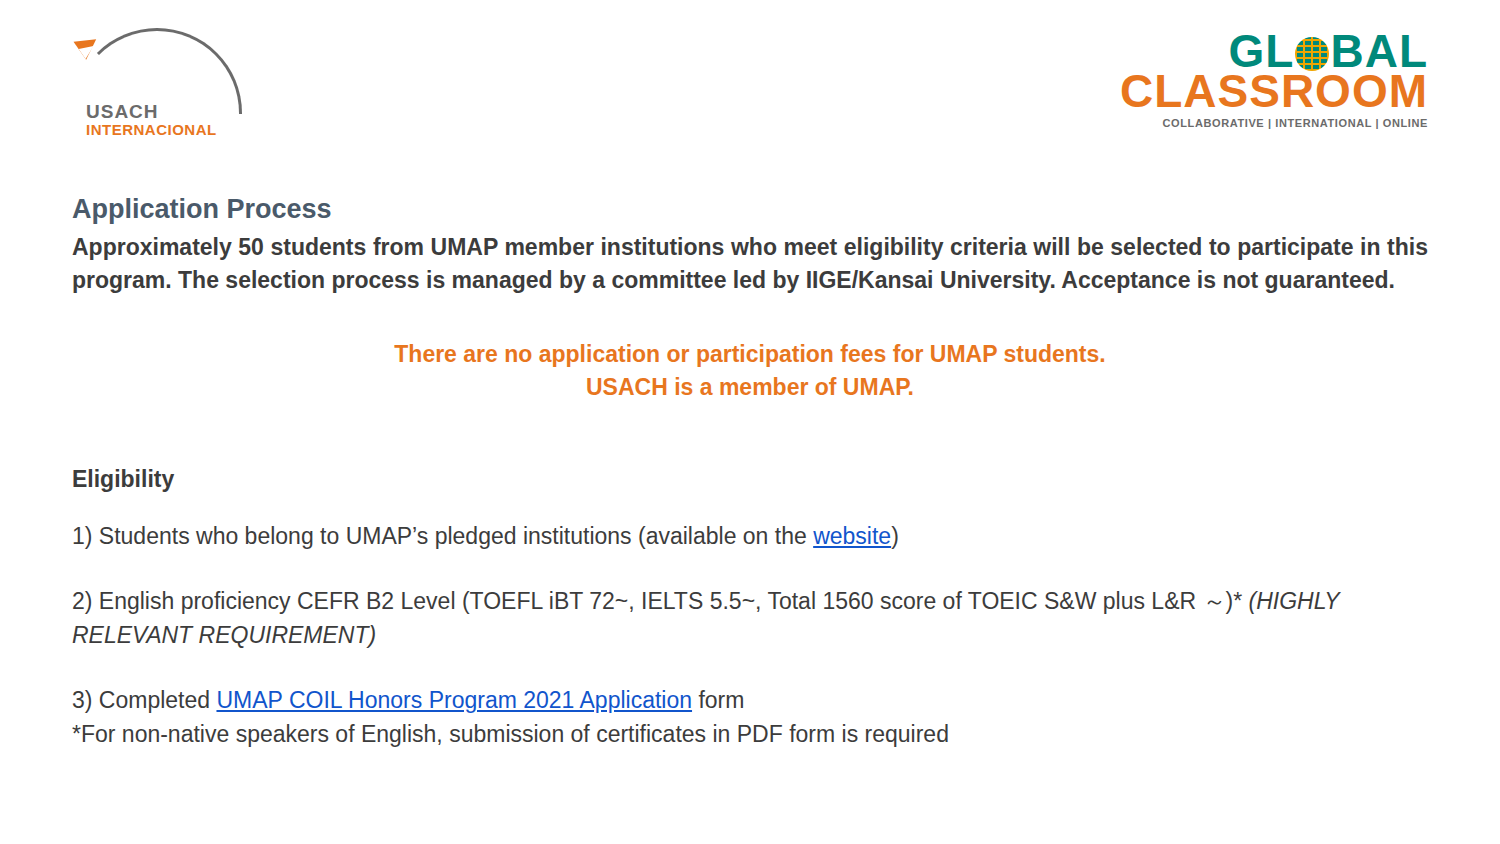USACH
INTERNACIONAL
GL BAL
CLASSROOM
COLLABORATIVE | INTERNATIONAL | ONLINE
Application Process
Approximately 50 students from UMAP member institutions who meet eligibility criteria will be selected to participate in this program. The selection process is managed by a committee led by IIGE/Kansai University. Acceptance is not guaranteed.
There are no application or participation fees for UMAP students.
USACH is a member of UMAP.
Eligibility
1) Students who belong to UMAP’s pledged institutions (available on the website)
2) English proficiency CEFR B2 Level (TOEFL iBT 72~, IELTS 5.5~, Total 1560 score of TOEIC S&W plus L&R ～)* (HIGHLY RELEVANT REQUIREMENT)
3) Completed UMAP COIL Honors Program 2021 Application form
*For non-native speakers of English, submission of certificates in PDF form is required